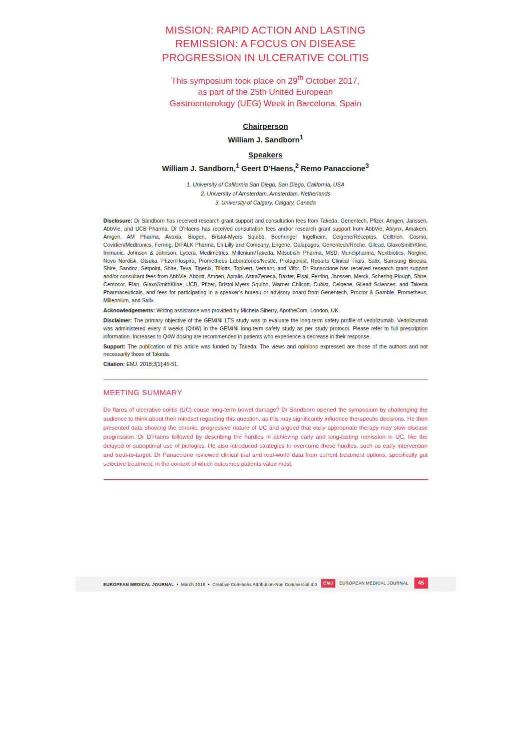Mission: Rapid Action and Lasting
Remission: A Focus on Disease
Progression in Ulcerative Colitis
This symposium took place on 29th October 2017,
as part of the 25th United European
Gastroenterology (UEG) Week in Barcelona, Spain
Chairperson
William J. Sandborn1
Speakers
William J. Sandborn,1 Geert D’Haens,2 Remo Panaccione3
1. University of California San Diego, San Diego, California, USA
2. University of Amsterdam, Amsterdam, Netherlands
3. University of Calgary, Calgary, Canada
Disclosure: Dr Sandborn has received research grant support and consultation fees from Takeda, Genentech, Pfizer, Amgen, Janssen, AbbVie, and UCB Pharma. Dr D’Haens has received consultation fees and/or research grant support from AbbVie, Ablynx, Amakem, Amgen, AM Pharma, Avaxia, Biogen, Bristol-Myers Squibb, Boehringer Ingelheim, Celgene/Receptos, Celltrion, Cosmo, Covidien/Medtronics, Ferring, DrFALK Pharma, Eli Lilly and Company, Engene, Galapagos, Genentech/Roche, Gilead, GlaxoSmithKline, Immunic, Johnson & Johnson, Lycera, Medimetrics, Millenium/Takeda, Mitsubishi Pharma, MSD, Mundipharma, Nextbiotics, Norgine, Novo Nordisk, Otsuka, Pfizer/Hospira, Prometheus Laboratories/Nestlé, Protagonist, Robarts Clinical Trials, Salix, Samsung Bioepis, Shire, Sandoz, Setpoint, Shire, Teva, Tigenix, Tillotts, Topivert, Versant, and Vifor. Dr Panaccione has received research grant support and/or consultant fees from AbbVie, Abbott, Amgen, Aptalis, AstraZeneca, Baxter, Eisai, Ferring, Janssen, Merck, Schering-Plough, Shire, Centocor, Elan, GlaxoSmithKline, UCB, Pfizer, Bristol-Myers Squibb, Warner Chilcott, Cubist, Celgene, Gilead Sciences, and Takeda Pharmaceuticals, and fees for participating in a speaker’s bureau or advisory board from Genentech, Proctor & Gamble, Prometheus, Millennium, and Salix.
Acknowledgements: Writing assistance was provided by Michela Siberry, ApotheCom, London, UK.
Disclaimer: The primary objective of the GEMINI LTS study was to evaluate the long-term safety profile of vedolizumab. Vedolizumab was administered every 4 weeks (Q4W) in the GEMINI long-term safety study as per study protocol. Please refer to full prescription information. Increases to Q4W dosing are recommended in patients who experience a decrease in their response.
Support: The publication of this article was funded by Takeda. The views and opinions expressed are those of the authors and not necessarily those of Takeda.
Citation: EMJ. 2018;3[1]:45-51.
MEETING SUMMARY
Do flares of ulcerative colitis (UC) cause long-term bowel damage? Dr Sandborn opened the symposium by challenging the audience to think about their mindset regarding this question, as this may significantly influence therapeutic decisions. He then presented data showing the chronic, progressive nature of UC and argued that early appropriate therapy may slow disease progression. Dr D’Haens followed by describing the hurdles in achieving early and long-lasting remission in UC, like the delayed or suboptimal use of biologics. He also introduced strategies to overcome these hurdles, such as early intervention and treat-to-target. Dr Panaccione reviewed clinical trial and real-world data from current treatment options, specifically gut selective treatment, in the context of which outcomes patients value most.
EUROPEAN MEDICAL JOURNAL • March 2018 • Creative Commons Attribution-Non Commercial 4.0
EMJ EUROPEAN MEDICAL JOURNAL 45